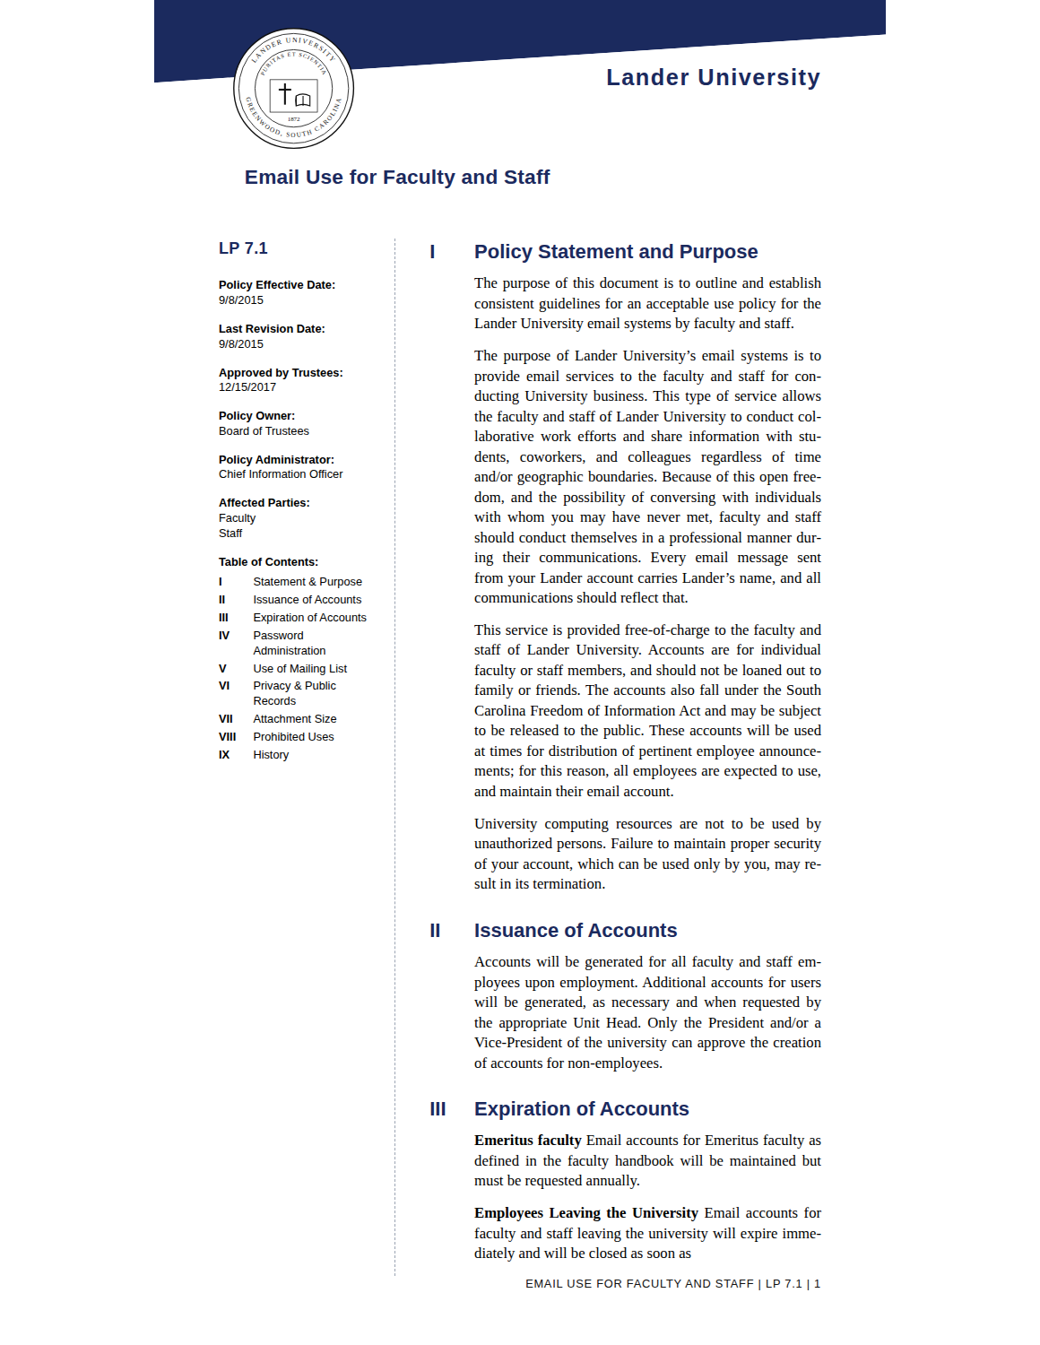LANDER UNIVERSITY GREENWOOD, SOUTH CAROLINA PURITAS ET SCIENTIA 1872
Lander University
Email Use for Faculty and Staff
LP 7.1
Policy Effective Date:
9/8/2015
Last Revision Date:
9/8/2015
Approved by Trustees:
12/15/2017
Policy Owner:
Board of Trustees
Policy Administrator:
Chief Information Officer
Affected Parties:
Faculty
Staff
Table of Contents:
IStatement & Purpose
II Issuance of Accounts
III Expiration of Accounts
IV PasswordAdministration
VUse of Mailing List
VI Privacy & PublicRecords
VII Attachment Size
VIII Prohibited Uses
IX History
IPolicy Statement and Purpose
The purpose of this document is to outline and establish consistent guidelines for an acceptable use policy for the Lander University email systems by faculty and staff.
The purpose of Lander University’s email systems is to provide email services to the faculty and staff for conducting University business. This type of service allows the faculty and staff of Lander University to conduct collaborative work efforts and share information with students, coworkers, and colleagues regardless of time and/or geographic boundaries. Because of this open freedom, and the possibility of conversing with individuals with whom you may have never met, faculty and staff should conduct themselves in a professional manner during their communications. Every email message sent from your Lander account carries Lander’s name, and all communications should reflect that.
This service is provided free-of-charge to the faculty and staff of Lander University. Accounts are for individual faculty or staff members, and should not be loaned out to family or friends. The accounts also fall under the South Carolina Freedom of Information Act and may be subject to be released to the public. These accounts will be used at times for distribution of pertinent employee announcements; for this reason, all employees are expected to use, and maintain their email account.
University computing resources are not to be used by unauthorized persons. Failure to maintain proper security of your account, which can be used only by you, may result in its termination.
II Issuance of Accounts
Accounts will be generated for all faculty and staff employees upon employment. Additional accounts for users will be generated, as necessary and when requested by the appropriate Unit Head. Only the President and/or a Vice-President of the university can approve the creation of accounts for non-employees.
III Expiration of Accounts
Emeritus faculty Email accounts for Emeritus faculty as defined in the faculty handbook will be maintained but must be requested annually.
Employees Leaving the University Email accounts for faculty and staff leaving the university will expire immediately and will be closed as soon as
EMAIL USE FOR FACULTY AND STAFF | LP 7.1 | 1